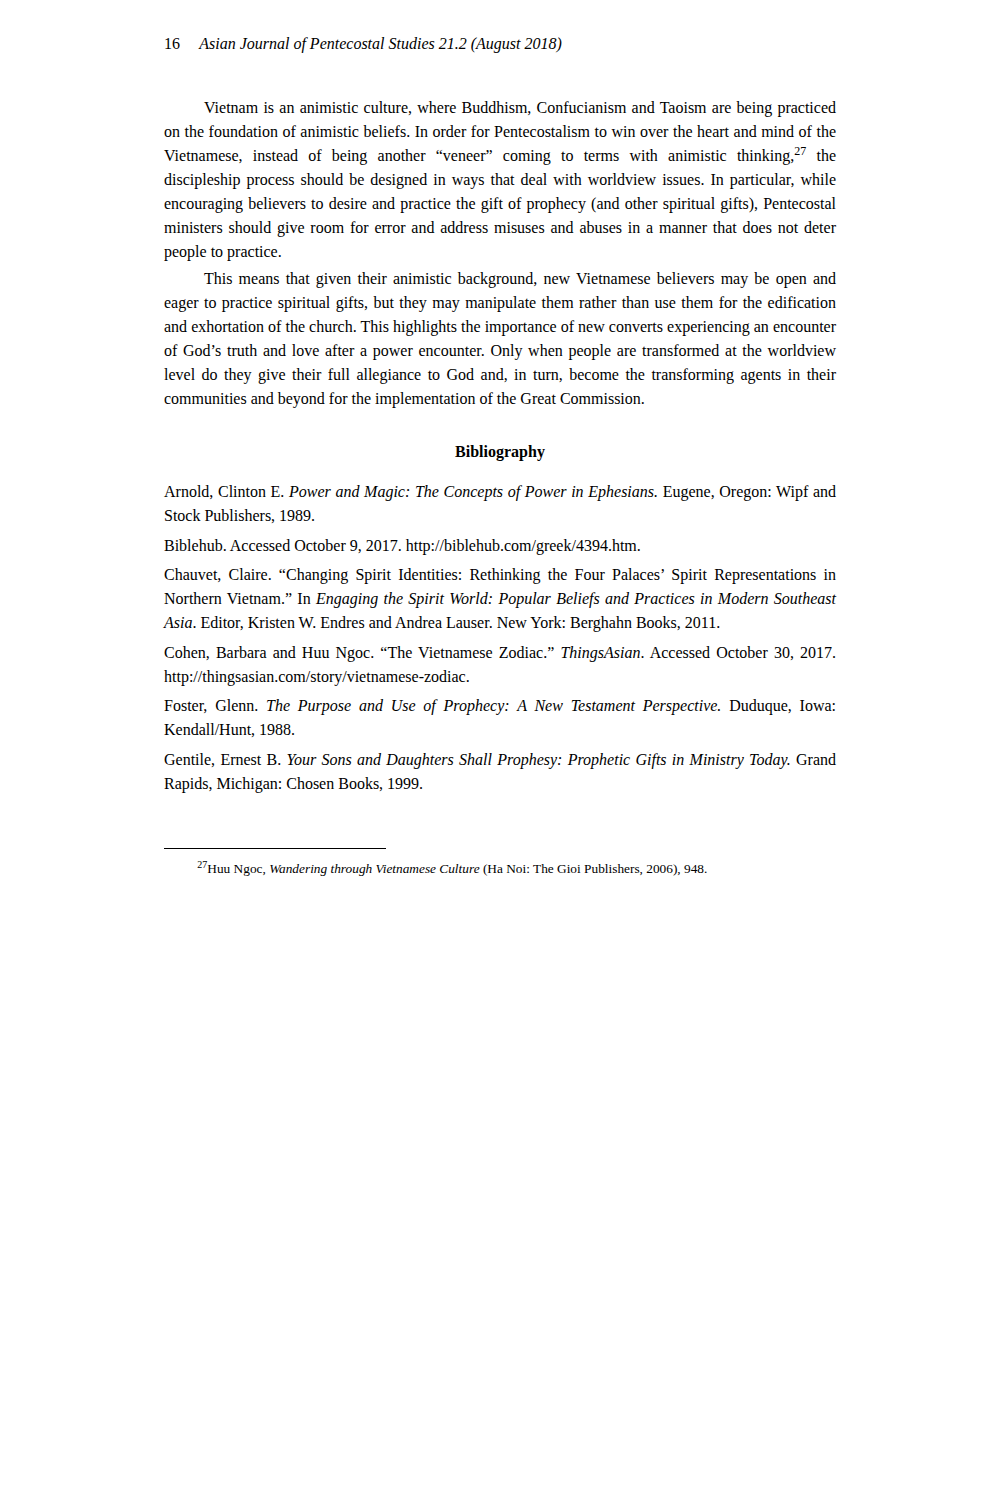16 Asian Journal of Pentecostal Studies 21.2 (August 2018)
Vietnam is an animistic culture, where Buddhism, Confucianism and Taoism are being practiced on the foundation of animistic beliefs. In order for Pentecostalism to win over the heart and mind of the Vietnamese, instead of being another “veneer” coming to terms with animistic thinking,27 the discipleship process should be designed in ways that deal with worldview issues. In particular, while encouraging believers to desire and practice the gift of prophecy (and other spiritual gifts), Pentecostal ministers should give room for error and address misuses and abuses in a manner that does not deter people to practice.
This means that given their animistic background, new Vietnamese believers may be open and eager to practice spiritual gifts, but they may manipulate them rather than use them for the edification and exhortation of the church. This highlights the importance of new converts experiencing an encounter of God’s truth and love after a power encounter. Only when people are transformed at the worldview level do they give their full allegiance to God and, in turn, become the transforming agents in their communities and beyond for the implementation of the Great Commission.
Bibliography
Arnold, Clinton E. Power and Magic: The Concepts of Power in Ephesians. Eugene, Oregon: Wipf and Stock Publishers, 1989.
Biblehub. Accessed October 9, 2017. http://biblehub.com/greek/4394.htm.
Chauvet, Claire. “Changing Spirit Identities: Rethinking the Four Palaces’ Spirit Representations in Northern Vietnam.” In Engaging the Spirit World: Popular Beliefs and Practices in Modern Southeast Asia. Editor, Kristen W. Endres and Andrea Lauser. New York: Berghahn Books, 2011.
Cohen, Barbara and Huu Ngoc. “The Vietnamese Zodiac.” ThingsAsian. Accessed October 30, 2017. http://thingsasian.com/story/vietnamese-zodiac.
Foster, Glenn. The Purpose and Use of Prophecy: A New Testament Perspective. Duduque, Iowa: Kendall/Hunt, 1988.
Gentile, Ernest B. Your Sons and Daughters Shall Prophesy: Prophetic Gifts in Ministry Today. Grand Rapids, Michigan: Chosen Books, 1999.
27Huu Ngoc, Wandering through Vietnamese Culture (Ha Noi: The Gioi Publishers, 2006), 948.